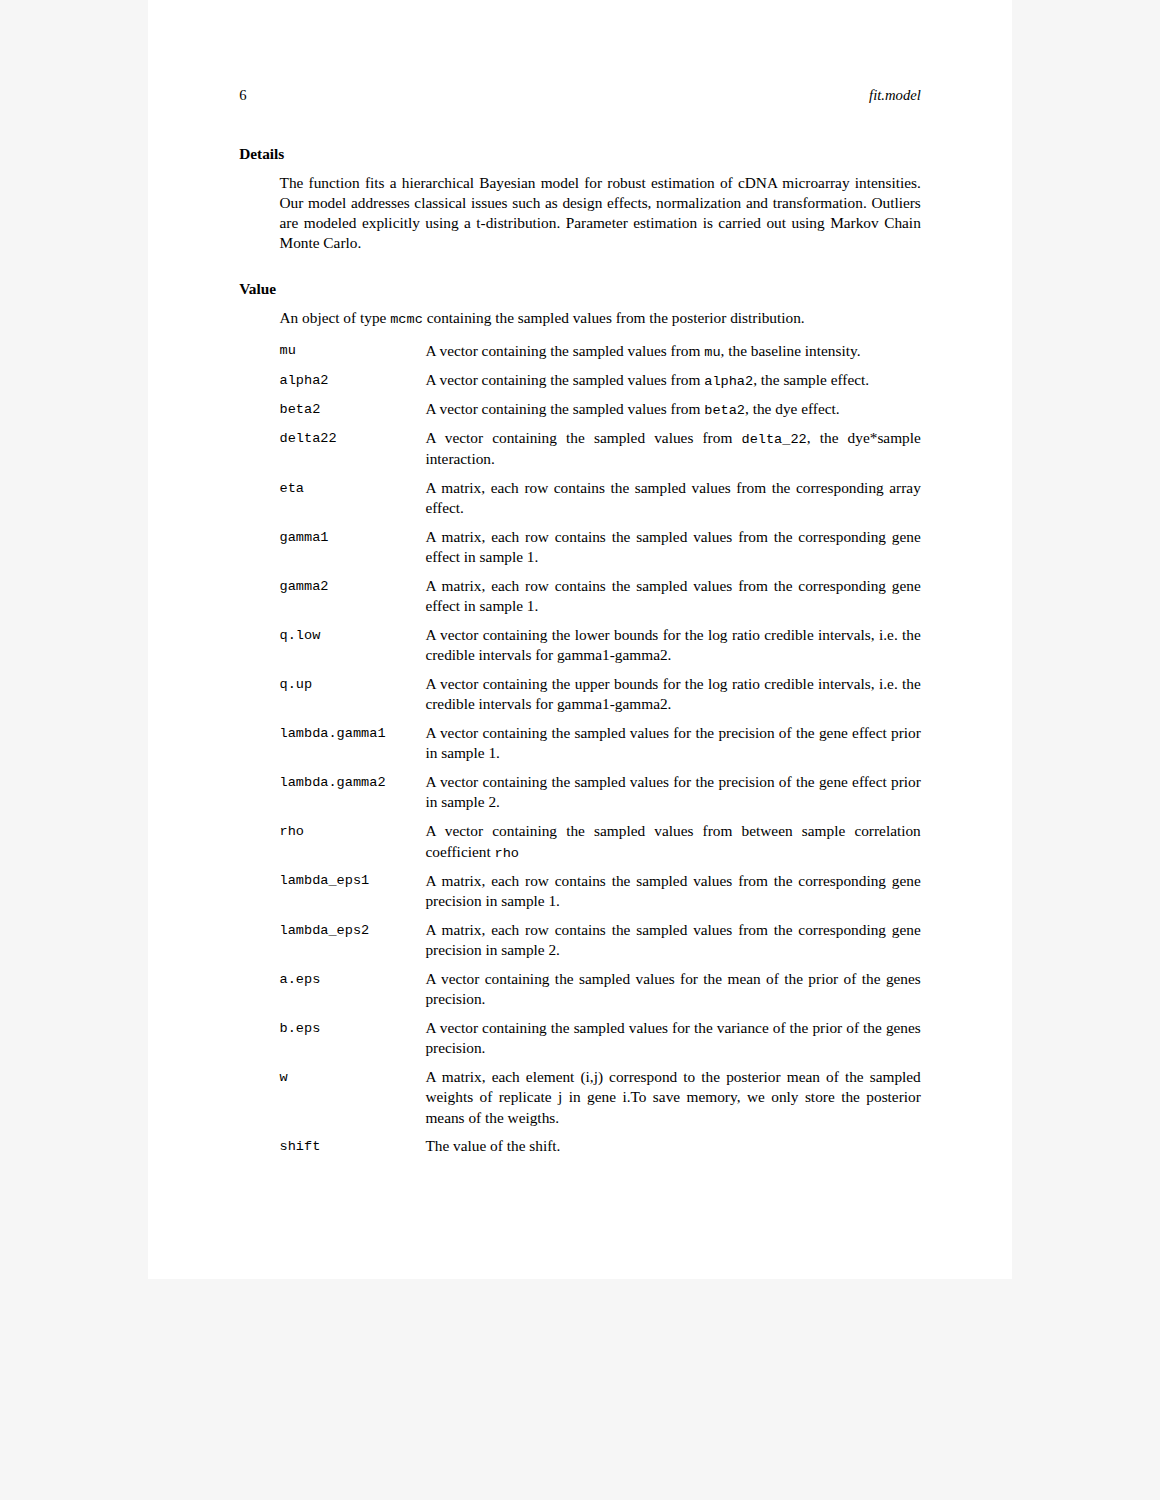6 fit.model
Details
The function fits a hierarchical Bayesian model for robust estimation of cDNA microarray intensities. Our model addresses classical issues such as design effects, normalization and transformation. Outliers are modeled explicitly using a t-distribution. Parameter estimation is carried out using Markov Chain Monte Carlo.
Value
An object of type mcmc containing the sampled values from the posterior distribution.
mu
A vector containing the sampled values from mu, the baseline intensity.
alpha2
A vector containing the sampled values from alpha2, the sample effect.
beta2
A vector containing the sampled values from beta2, the dye effect.
delta22
A vector containing the sampled values from delta_22, the dye*sample interaction.
eta
A matrix, each row contains the sampled values from the corresponding array effect.
gamma1
A matrix, each row contains the sampled values from the corresponding gene effect in sample 1.
gamma2
A matrix, each row contains the sampled values from the corresponding gene effect in sample 1.
q.low
A vector containing the lower bounds for the log ratio credible intervals, i.e. the credible intervals for gamma1-gamma2.
q.up
A vector containing the upper bounds for the log ratio credible intervals, i.e. the credible intervals for gamma1-gamma2.
lambda.gamma1
A vector containing the sampled values for the precision of the gene effect prior in sample 1.
lambda.gamma2
A vector containing the sampled values for the precision of the gene effect prior in sample 2.
rho
A vector containing the sampled values from between sample correlation coefficient rho
lambda_eps1
A matrix, each row contains the sampled values from the corresponding gene precision in sample 1.
lambda_eps2
A matrix, each row contains the sampled values from the corresponding gene precision in sample 2.
a.eps
A vector containing the sampled values for the mean of the prior of the genes precision.
b.eps
A vector containing the sampled values for the variance of the prior of the genes precision.
w
A matrix, each element (i,j) correspond to the posterior mean of the sampled weights of replicate j in gene i.To save memory, we only store the posterior means of the weigths.
shift
The value of the shift.